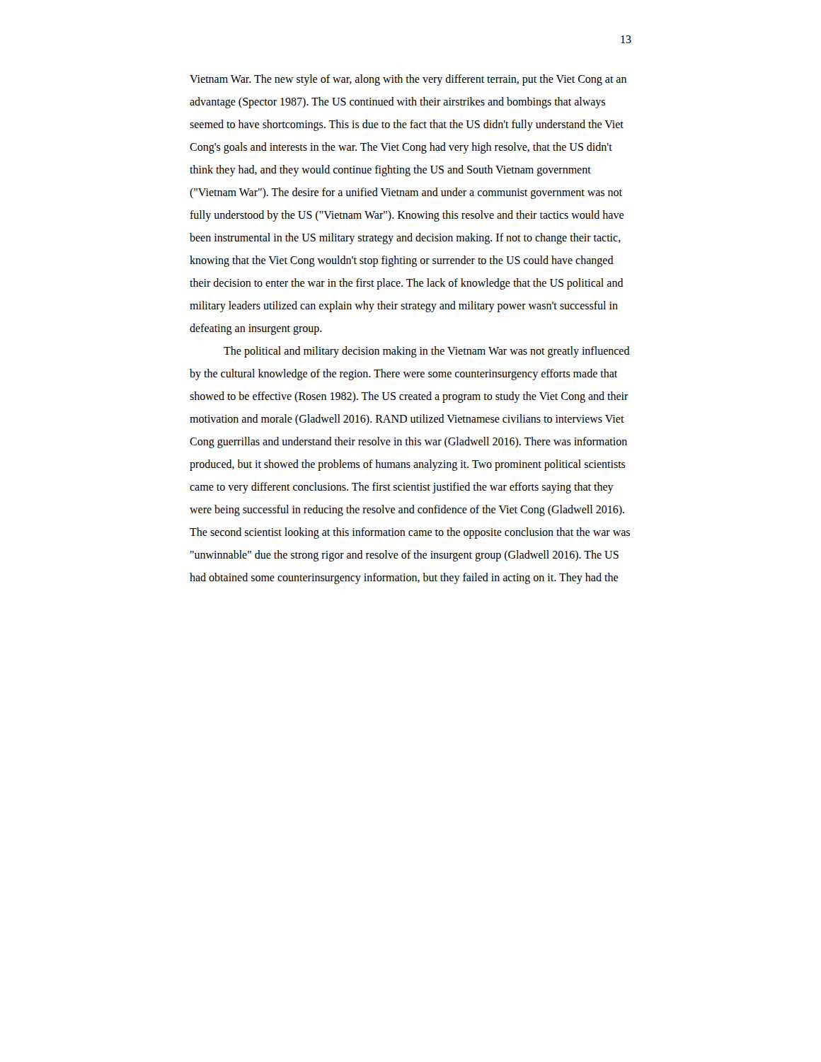13
Vietnam War. The new style of war, along with the very different terrain, put the Viet Cong at an advantage (Spector 1987). The US continued with their airstrikes and bombings that always seemed to have shortcomings. This is due to the fact that the US didn't fully understand the Viet Cong's goals and interests in the war. The Viet Cong had very high resolve, that the US didn't think they had, and they would continue fighting the US and South Vietnam government ("Vietnam War"). The desire for a unified Vietnam and under a communist government was not fully understood by the US ("Vietnam War"). Knowing this resolve and their tactics would have been instrumental in the US military strategy and decision making. If not to change their tactic, knowing that the Viet Cong wouldn't stop fighting or surrender to the US could have changed their decision to enter the war in the first place. The lack of knowledge that the US political and military leaders utilized can explain why their strategy and military power wasn't successful in defeating an insurgent group.
The political and military decision making in the Vietnam War was not greatly influenced by the cultural knowledge of the region. There were some counterinsurgency efforts made that showed to be effective (Rosen 1982). The US created a program to study the Viet Cong and their motivation and morale (Gladwell 2016). RAND utilized Vietnamese civilians to interviews Viet Cong guerrillas and understand their resolve in this war (Gladwell 2016). There was information produced, but it showed the problems of humans analyzing it. Two prominent political scientists came to very different conclusions. The first scientist justified the war efforts saying that they were being successful in reducing the resolve and confidence of the Viet Cong (Gladwell 2016). The second scientist looking at this information came to the opposite conclusion that the war was "unwinnable" due the strong rigor and resolve of the insurgent group (Gladwell 2016). The US had obtained some counterinsurgency information, but they failed in acting on it. They had the